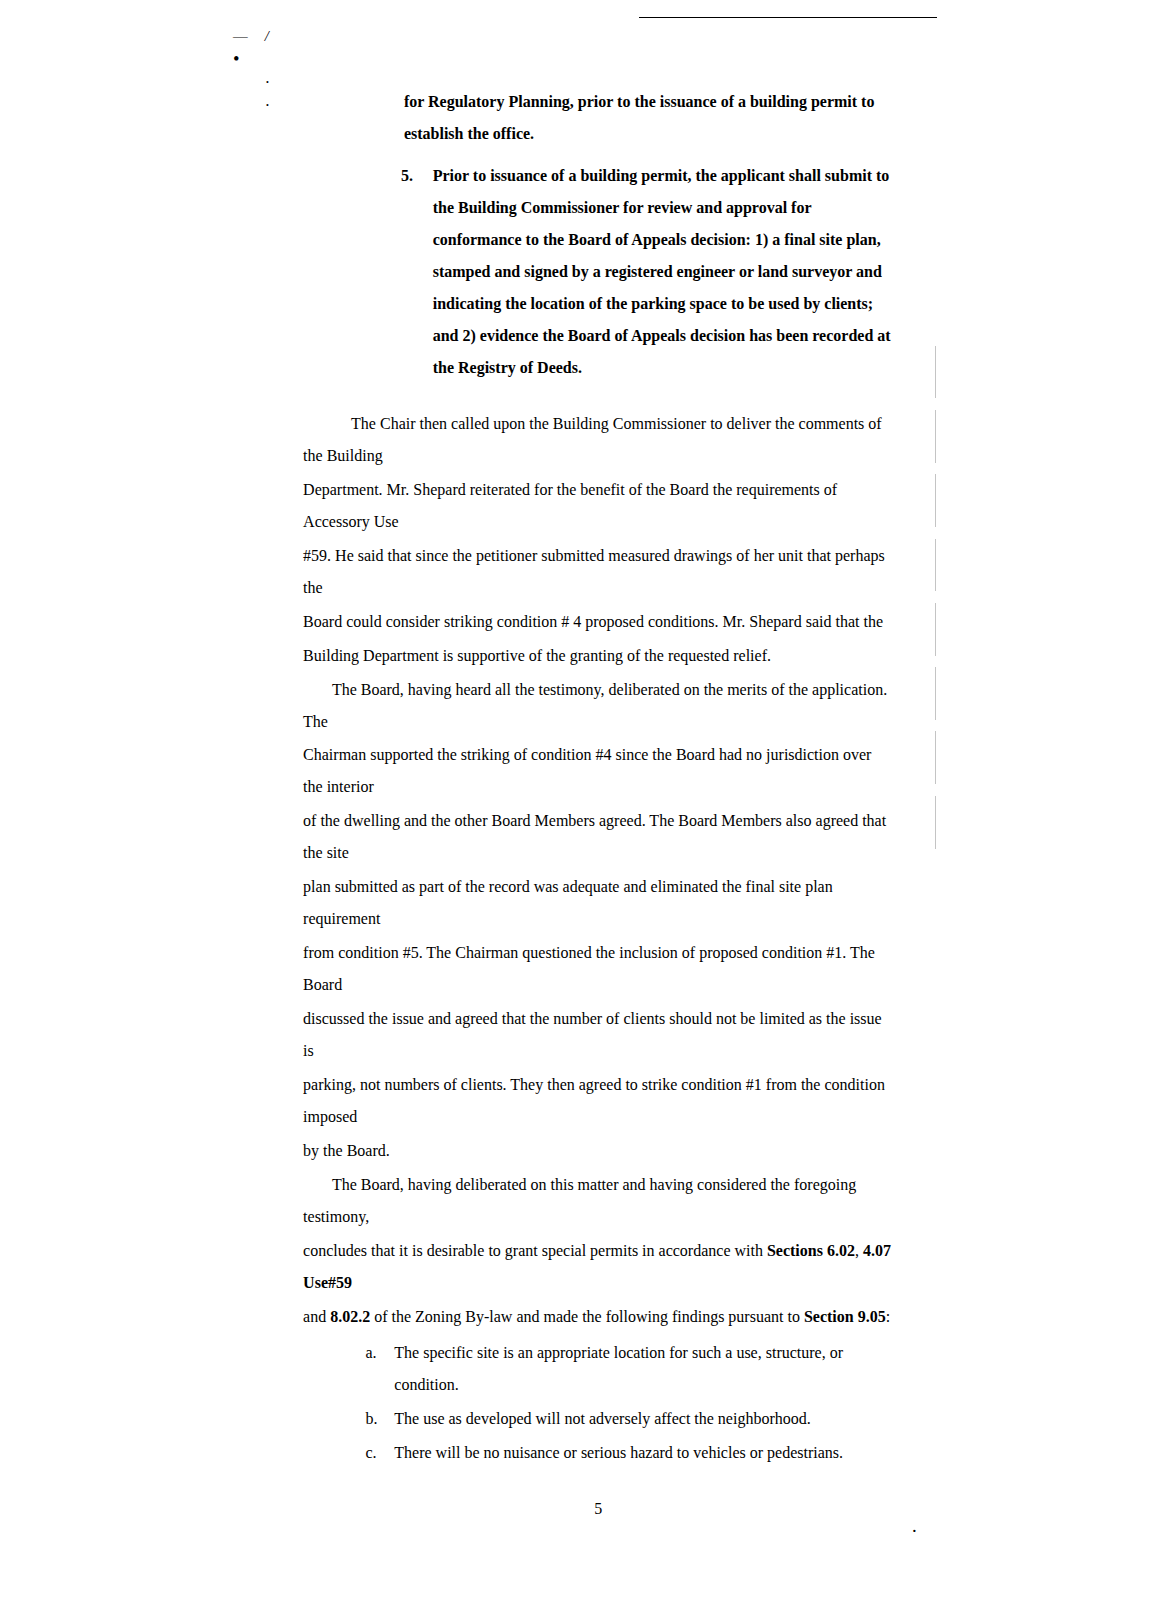—
/
•
·
·
for Regulatory Planning, prior to the issuance of a building permit to establish the office.
5. Prior to issuance of a building permit, the applicant shall submit to the Building Commissioner for review and approval for conformance to the Board of Appeals decision: 1) a final site plan, stamped and signed by a registered engineer or land surveyor and indicating the location of the parking space to be used by clients; and 2) evidence the Board of Appeals decision has been recorded at the Registry of Deeds.
The Chair then called upon the Building Commissioner to deliver the comments of the Building
Department. Mr. Shepard reiterated for the benefit of the Board the requirements of Accessory Use
#59. He said that since the petitioner submitted measured drawings of her unit that perhaps the
Board could consider striking condition # 4 proposed conditions. Mr. Shepard said that the
Building Department is supportive of the granting of the requested relief.
The Board, having heard all the testimony, deliberated on the merits of the application. The
Chairman supported the striking of condition #4 since the Board had no jurisdiction over the interior
of the dwelling and the other Board Members agreed. The Board Members also agreed that the site
plan submitted as part of the record was adequate and eliminated the final site plan requirement
from condition #5. The Chairman questioned the inclusion of proposed condition #1. The Board
discussed the issue and agreed that the number of clients should not be limited as the issue is
parking, not numbers of clients. They then agreed to strike condition #1 from the condition imposed
by the Board.
The Board, having deliberated on this matter and having considered the foregoing testimony,
concludes that it is desirable to grant special permits in accordance with Sections 6.02, 4.07 Use#59
and 8.02.2 of the Zoning By-law and made the following findings pursuant to Section 9.05:
a. The specific site is an appropriate location for such a use, structure, or condition.
b. The use as developed will not adversely affect the neighborhood.
c. There will be no nuisance or serious hazard to vehicles or pedestrians.
5
·